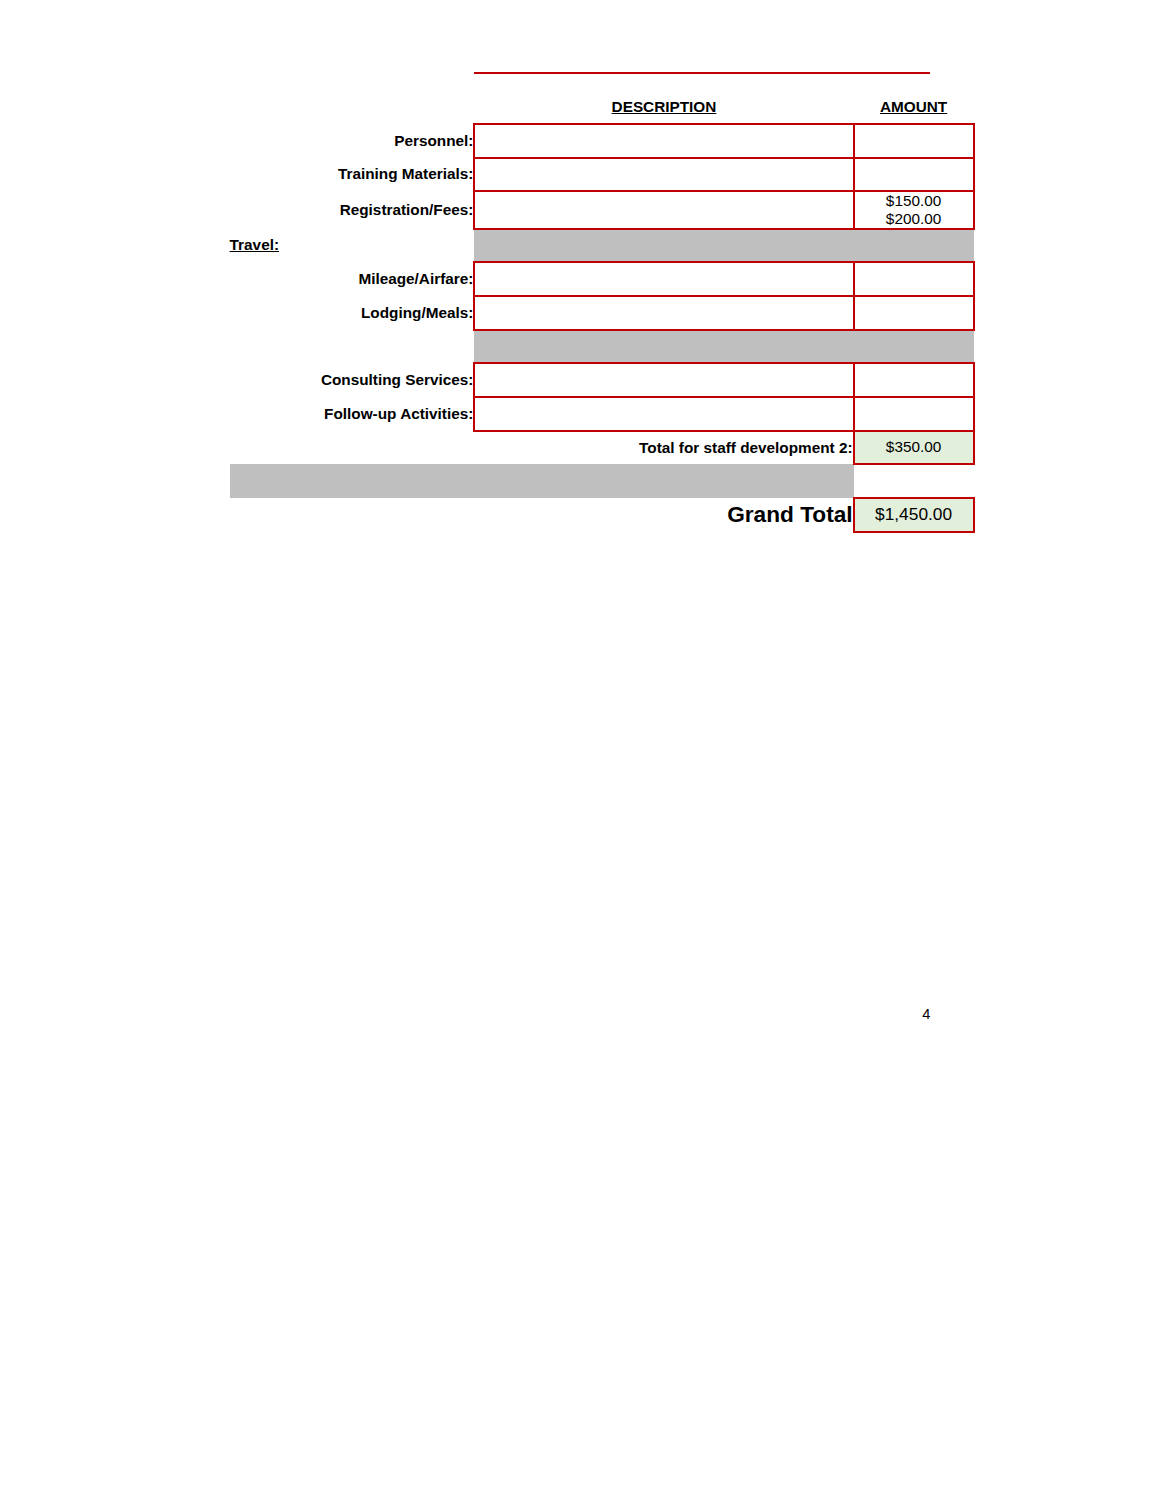| | DESCRIPTION | AMOUNT |
| Personnel: | | |
| Training Materials: | | |
| Registration/Fees: | | $150.00 $200.00 |
| Travel: | | |
| Mileage/Airfare: | | |
| Lodging/Meals: | | |
| Consulting Services: | | |
| Follow-up Activities: | | |
| Total for staff development 2: | $350.00 |
| Grand Total | $1,450.00 |
4